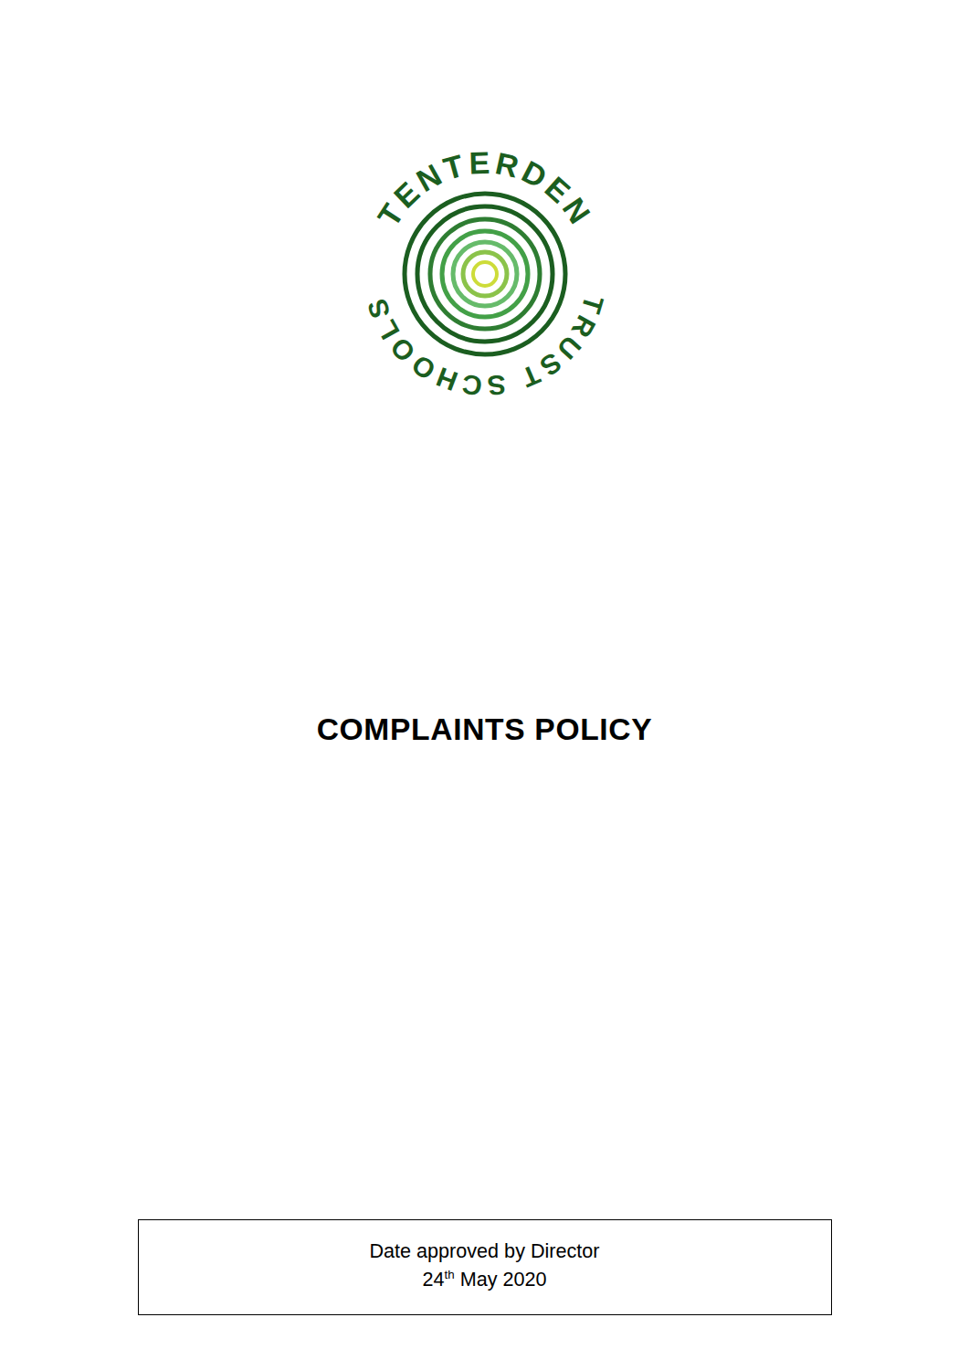TENTERDEN TRUST SCHOOLS
COMPLAINTS POLICY
Date approved by Director
24th May 2020